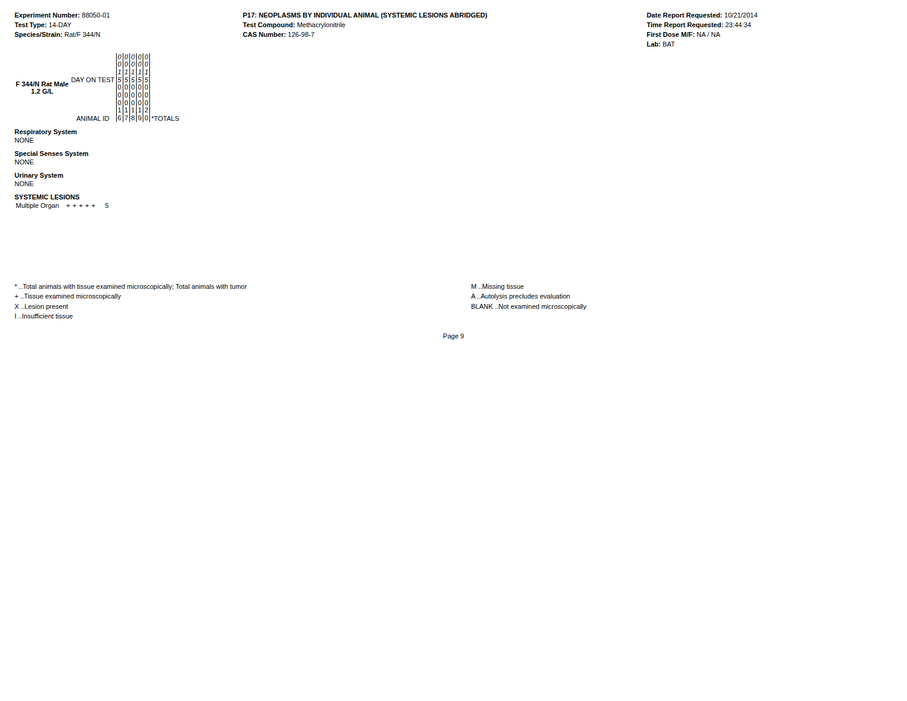| Experiment Number: 88050-01 Test Type: 14-DAY Species/Strain: Rat/F 344/N | P17: NEOPLASMS BY INDIVIDUAL ANIMAL (SYSTEMIC LESIONS ABRIDGED) Test Compound: Methacrylonitrile CAS Number: 126-98-7 | Date Report Requested: 10/21/2014 Time Report Requested: 23:44:34 First Dose M/F: NA / NA Lab: BAT |
| F 344/N Rat Male 1.2 G/L | DAY ON TEST | 0 0 1 5 | 0 0 1 5 | 0 0 1 5 | 0 0 1 5 | 0 0 1 5 | |
| ANIMAL ID | 0 0 0 1 6 | 0 0 0 1 7 | 0 0 0 1 8 | 0 0 0 1 9 | 0 0 0 2 0 | *TOTALS |
Respiratory System
NONE
Special Senses System
NONE
Urinary System
NONE
SYSTEMIC LESIONS
| Multiple Organ | + | + | + | + | + | 5 |
| * ..Total animals with tissue examined microscopically; Total animals with tumor + ..Tissue examined microscopically X ..Lesion present I ..Insufficient tissue | M ..Missing tissue A ..Autolysis precludes evaluation BLANK ..Not examined microscopically |
Page 9